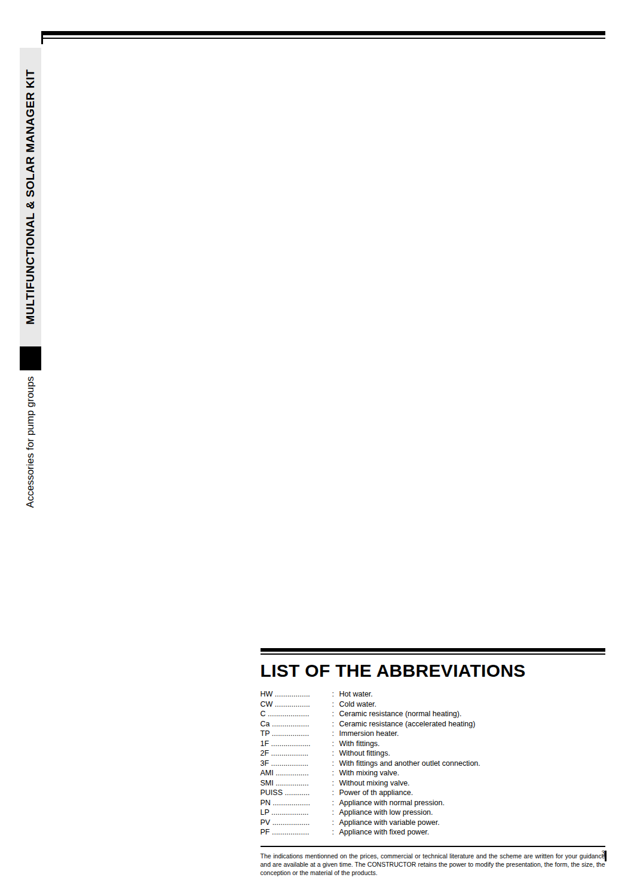MULTIFUNCTIONAL & SOLAR MANAGER KIT
Accessories for pump groups
LIST OF THE ABBREVIATIONS
| HW ................. | : | Hot water. |
| CW ................. | : | Cold water. |
| C .................... | : | Ceramic resistance (normal heating). |
| Ca .................. | : | Ceramic resistance (accelerated heating) |
| TP .................. | : | Immersion heater. |
| 1F ................... | : | With fittings. |
| 2F .................. | : | Without fittings. |
| 3F .................. | : | With fittings and another outlet connection. |
| AMI ................ | : | With mixing valve. |
| SMI ................ | : | Without mixing valve. |
| PUISS ............ | : | Power of th appliance. |
| PN .................. | : | Appliance with normal pression. |
| LP .................. | : | Appliance with low pression. |
| PV .................. | : | Appliance with variable power. |
| PF .................. | : | Appliance with fixed power. |
The indications mentionned on the prices, commercial or technical literature and the scheme are written for your guidance and are available at a given time. The CONSTRUCTOR retains the power to modify the presentation, the form, the size, the conception or the material of the products.
3